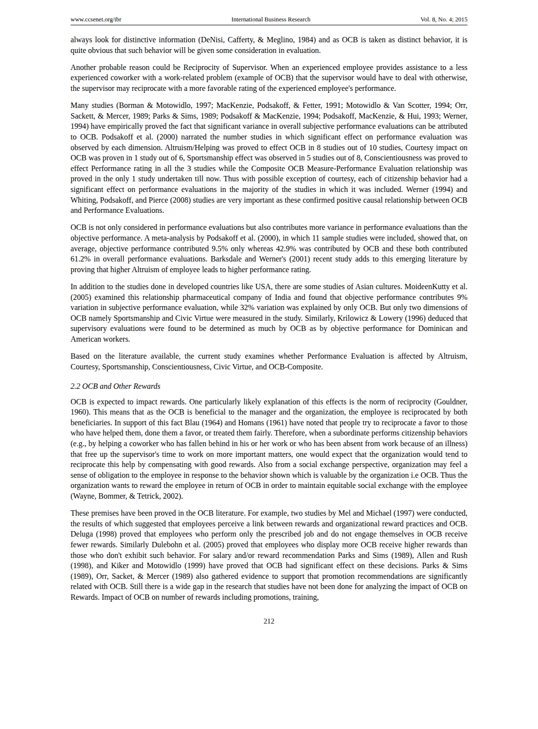www.ccsenet.org/ibr International Business Research Vol. 8, No. 4; 2015
always look for distinctive information (DeNisi, Cafferty, & Meglino, 1984) and as OCB is taken as distinct behavior, it is quite obvious that such behavior will be given some consideration in evaluation.
Another probable reason could be Reciprocity of Supervisor. When an experienced employee provides assistance to a less experienced coworker with a work-related problem (example of OCB) that the supervisor would have to deal with otherwise, the supervisor may reciprocate with a more favorable rating of the experienced employee's performance.
Many studies (Borman & Motowidlo, 1997; MacKenzie, Podsakoff, & Fetter, 1991; Motowidlo & Van Scotter, 1994; Orr, Sackett, & Mercer, 1989; Parks & Sims, 1989; Podsakoff & MacKenzie, 1994; Podsakoff, MacKenzie, & Hui, 1993; Werner, 1994) have empirically proved the fact that significant variance in overall subjective performance evaluations can be attributed to OCB. Podsakoff et al. (2000) narrated the number studies in which significant effect on performance evaluation was observed by each dimension. Altruism/Helping was proved to effect OCB in 8 studies out of 10 studies, Courtesy impact on OCB was proven in 1 study out of 6, Sportsmanship effect was observed in 5 studies out of 8, Conscientiousness was proved to effect Performance rating in all the 3 studies while the Composite OCB Measure-Performance Evaluation relationship was proved in the only 1 study undertaken till now. Thus with possible exception of courtesy, each of citizenship behavior had a significant effect on performance evaluations in the majority of the studies in which it was included. Werner (1994) and Whiting, Podsakoff, and Pierce (2008) studies are very important as these confirmed positive causal relationship between OCB and Performance Evaluations.
OCB is not only considered in performance evaluations but also contributes more variance in performance evaluations than the objective performance. A meta-analysis by Podsakoff et al. (2000), in which 11 sample studies were included, showed that, on average, objective performance contributed 9.5% only whereas 42.9% was contributed by OCB and these both contributed 61.2% in overall performance evaluations. Barksdale and Werner's (2001) recent study adds to this emerging literature by proving that higher Altruism of employee leads to higher performance rating.
In addition to the studies done in developed countries like USA, there are some studies of Asian cultures. MoideenKutty et al. (2005) examined this relationship pharmaceutical company of India and found that objective performance contributes 9% variation in subjective performance evaluation, while 32% variation was explained by only OCB. But only two dimensions of OCB namely Sportsmanship and Civic Virtue were measured in the study. Similarly, Krilowicz & Lowery (1996) deduced that supervisory evaluations were found to be determined as much by OCB as by objective performance for Dominican and American workers.
Based on the literature available, the current study examines whether Performance Evaluation is affected by Altruism, Courtesy, Sportsmanship, Conscientiousness, Civic Virtue, and OCB-Composite.
2.2 OCB and Other Rewards
OCB is expected to impact rewards. One particularly likely explanation of this effects is the norm of reciprocity (Gouldner, 1960). This means that as the OCB is beneficial to the manager and the organization, the employee is reciprocated by both beneficiaries. In support of this fact Blau (1964) and Homans (1961) have noted that people try to reciprocate a favor to those who have helped them, done them a favor, or treated them fairly. Therefore, when a subordinate performs citizenship behaviors (e.g., by helping a coworker who has fallen behind in his or her work or who has been absent from work because of an illness) that free up the supervisor's time to work on more important matters, one would expect that the organization would tend to reciprocate this help by compensating with good rewards. Also from a social exchange perspective, organization may feel a sense of obligation to the employee in response to the behavior shown which is valuable by the organization i.e OCB. Thus the organization wants to reward the employee in return of OCB in order to maintain equitable social exchange with the employee (Wayne, Bommer, & Tetrick, 2002).
These premises have been proved in the OCB literature. For example, two studies by Mel and Michael (1997) were conducted, the results of which suggested that employees perceive a link between rewards and organizational reward practices and OCB. Deluga (1998) proved that employees who perform only the prescribed job and do not engage themselves in OCB receive fewer rewards. Similarly Dulebohn et al. (2005) proved that employees who display more OCB receive higher rewards than those who don't exhibit such behavior. For salary and/or reward recommendation Parks and Sims (1989), Allen and Rush (1998), and Kiker and Motowidlo (1999) have proved that OCB had significant effect on these decisions. Parks & Sims (1989), Orr, Sacket, & Mercer (1989) also gathered evidence to support that promotion recommendations are significantly related with OCB. Still there is a wide gap in the research that studies have not been done for analyzing the impact of OCB on Rewards. Impact of OCB on number of rewards including promotions, training,
212